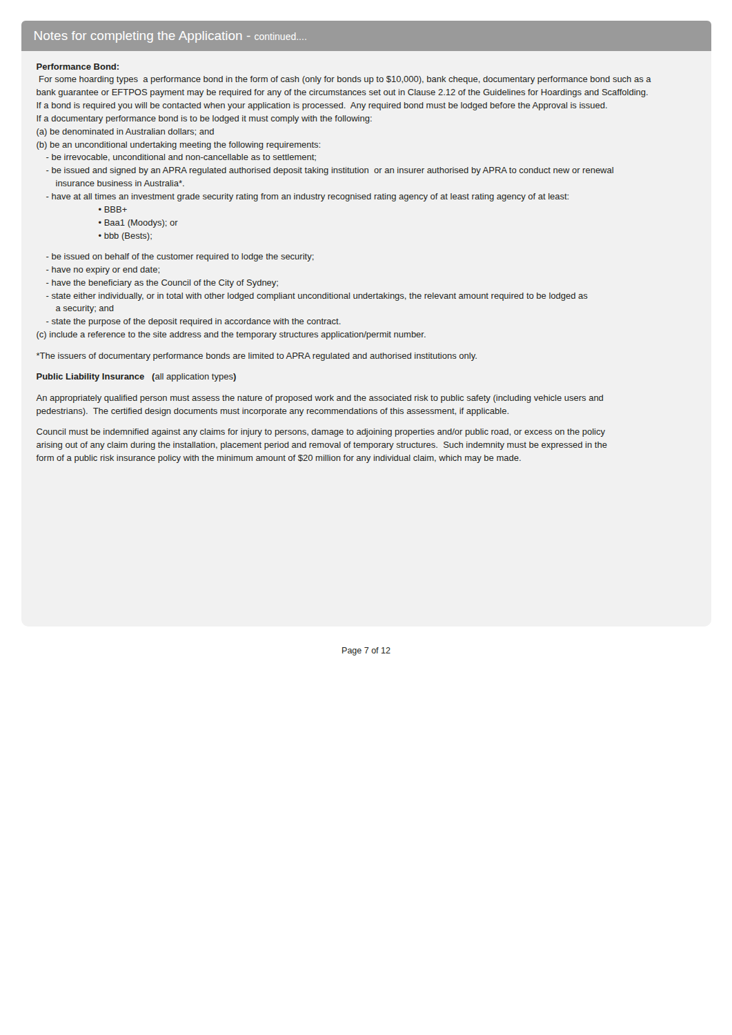Notes for completing the Application - continued....
Performance Bond:
For some hoarding types a performance bond in the form of cash (only for bonds up to $10,000), bank cheque, documentary performance bond such as a
bank guarantee or EFTPOS payment may be required for any of the circumstances set out in Clause 2.12 of the Guidelines for Hoardings and Scaffolding.
If a bond is required you will be contacted when your application is processed. Any required bond must be lodged before the Approval is issued.
If a documentary performance bond is to be lodged it must comply with the following:
(a) be denominated in Australian dollars; and
(b) be an unconditional undertaking meeting the following requirements:
- be irrevocable, unconditional and non-cancellable as to settlement;
- be issued and signed by an APRA regulated authorised deposit taking institution or an insurer authorised by APRA to conduct new or renewal
insurance business in Australia*.
- have at all times an investment grade security rating from an industry recognised rating agency of at least rating agency of at least:
• BBB+
• Baa1 (Moodys); or
• bbb (Bests);
- be issued on behalf of the customer required to lodge the security;
- have no expiry or end date;
- have the beneficiary as the Council of the City of Sydney;
- state either individually, or in total with other lodged compliant unconditional undertakings, the relevant amount required to be lodged as
a security; and
- state the purpose of the deposit required in accordance with the contract.
(c) include a reference to the site address and the temporary structures application/permit number.
*The issuers of documentary performance bonds are limited to APRA regulated and authorised institutions only.
Public Liability Insurance (all application types)
An appropriately qualified person must assess the nature of proposed work and the associated risk to public safety (including vehicle users and
pedestrians). The certified design documents must incorporate any recommendations of this assessment, if applicable.
Council must be indemnified against any claims for injury to persons, damage to adjoining properties and/or public road, or excess on the policy
arising out of any claim during the installation, placement period and removal of temporary structures. Such indemnity must be expressed in the
form of a public risk insurance policy with the minimum amount of $20 million for any individual claim, which may be made.
Page 7 of 12